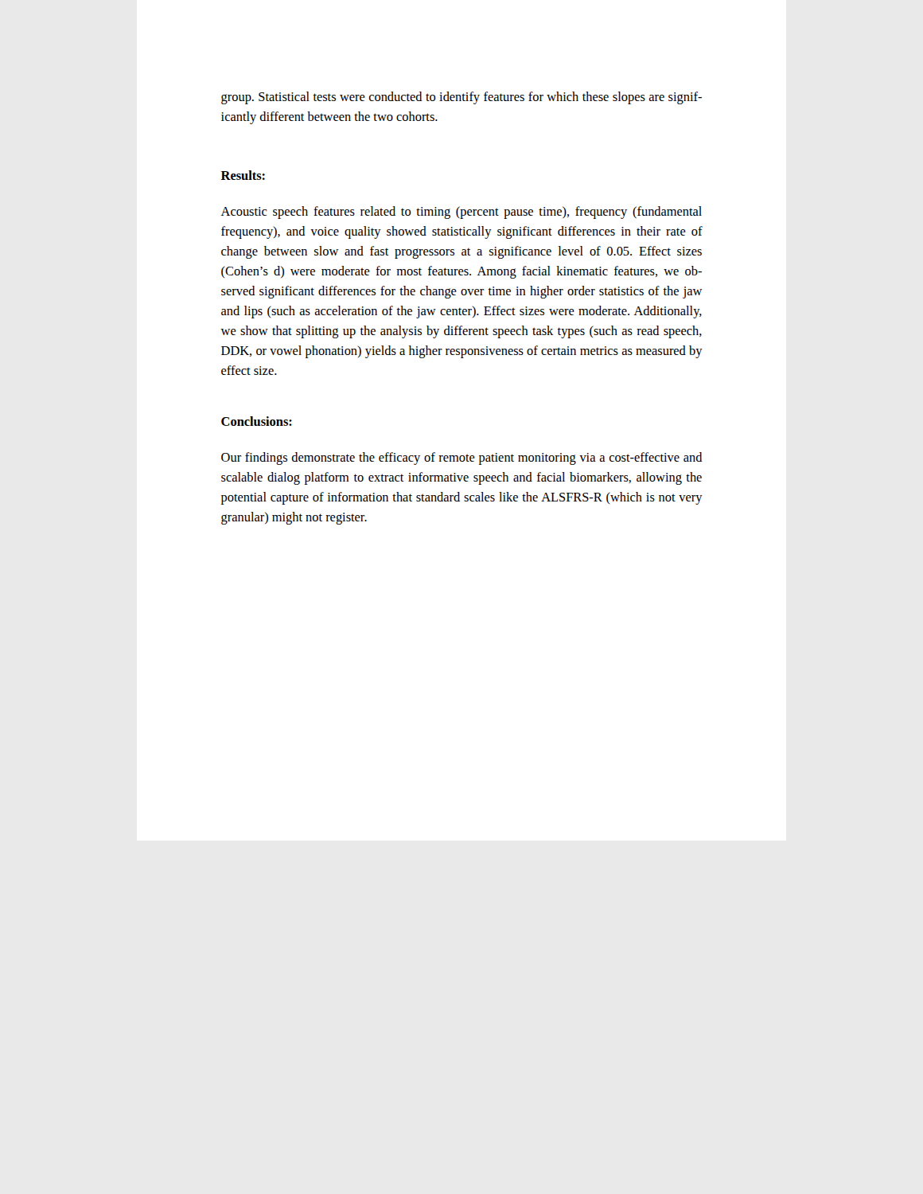group. Statistical tests were conducted to identify features for which these slopes are significantly different between the two cohorts.
Results:
Acoustic speech features related to timing (percent pause time), frequency (fundamental frequency), and voice quality showed statistically significant differences in their rate of change between slow and fast progressors at a significance level of 0.05. Effect sizes (Cohen’s d) were moderate for most features. Among facial kinematic features, we observed significant differences for the change over time in higher order statistics of the jaw and lips (such as acceleration of the jaw center). Effect sizes were moderate. Additionally, we show that splitting up the analysis by different speech task types (such as read speech, DDK, or vowel phonation) yields a higher responsiveness of certain metrics as measured by effect size.
Conclusions:
Our findings demonstrate the efficacy of remote patient monitoring via a cost-effective and scalable dialog platform to extract informative speech and facial biomarkers, allowing the potential capture of information that standard scales like the ALSFRS-R (which is not very granular) might not register.